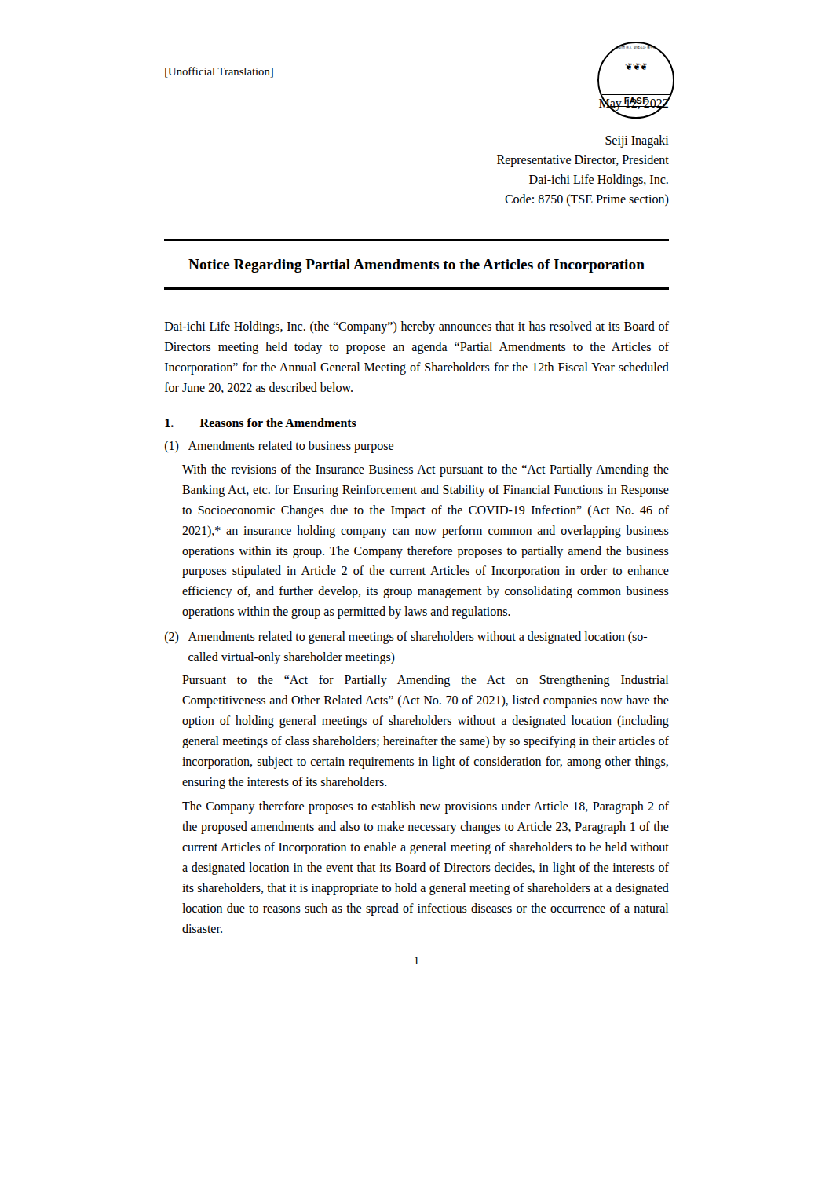公益財団法人 財務会計基準機構
❦❦❦
FASF
[Unofficial Translation]
May 12, 2022
Seiji Inagaki
Representative Director, President
Dai-ichi Life Holdings, Inc.
Code: 8750 (TSE Prime section)
Notice Regarding Partial Amendments to the Articles of Incorporation
Dai-ichi Life Holdings, Inc. (the “Company”) hereby announces that it has resolved at its Board of Directors meeting held today to propose an agenda “Partial Amendments to the Articles of Incorporation” for the Annual General Meeting of Shareholders for the 12th Fiscal Year scheduled for June 20, 2022 as described below.
1. Reasons for the Amendments
(1)
Amendments related to business purpose
With the revisions of the Insurance Business Act pursuant to the “Act Partially Amending the Banking Act, etc. for Ensuring Reinforcement and Stability of Financial Functions in Response to Socioeconomic Changes due to the Impact of the COVID-19 Infection” (Act No. 46 of 2021),* an insurance holding company can now perform common and overlapping business operations within its group. The Company therefore proposes to partially amend the business purposes stipulated in Article 2 of the current Articles of Incorporation in order to enhance efficiency of, and further develop, its group management by consolidating common business operations within the group as permitted by laws and regulations.
(2)
Amendments related to general meetings of shareholders without a designated location (so-called virtual-only shareholder meetings)
Pursuant to the “Act for Partially Amending the Act on Strengthening Industrial Competitiveness and Other Related Acts” (Act No. 70 of 2021), listed companies now have the option of holding general meetings of shareholders without a designated location (including general meetings of class shareholders; hereinafter the same) by so specifying in their articles of incorporation, subject to certain requirements in light of consideration for, among other things, ensuring the interests of its shareholders.
The Company therefore proposes to establish new provisions under Article 18, Paragraph 2 of the proposed amendments and also to make necessary changes to Article 23, Paragraph 1 of the current Articles of Incorporation to enable a general meeting of shareholders to be held without a designated location in the event that its Board of Directors decides, in light of the interests of its shareholders, that it is inappropriate to hold a general meeting of shareholders at a designated location due to reasons such as the spread of infectious diseases or the occurrence of a natural disaster.
1